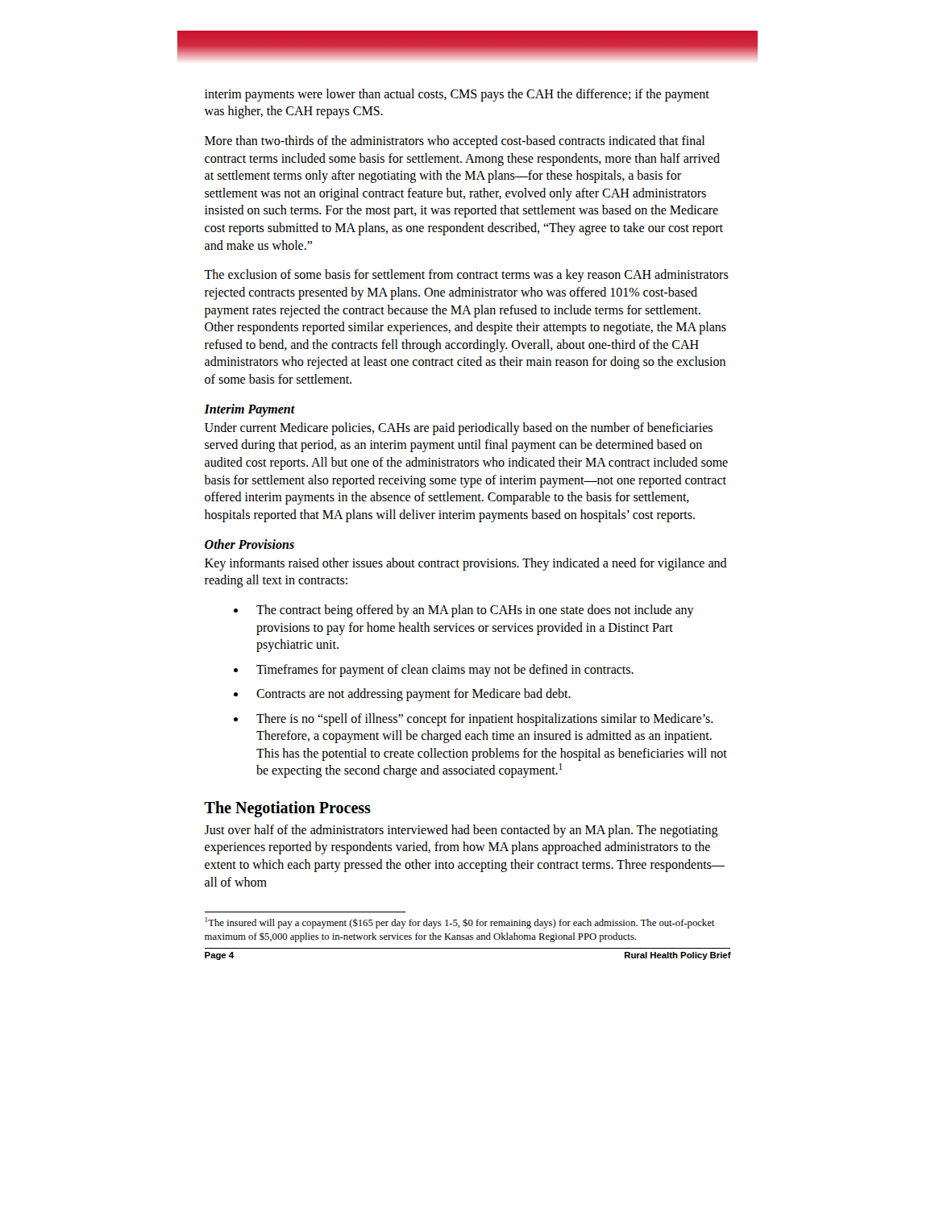interim payments were lower than actual costs, CMS pays the CAH the difference; if the payment was higher, the CAH repays CMS.
More than two-thirds of the administrators who accepted cost-based contracts indicated that final contract terms included some basis for settlement. Among these respondents, more than half arrived at settlement terms only after negotiating with the MA plans—for these hospitals, a basis for settlement was not an original contract feature but, rather, evolved only after CAH administrators insisted on such terms. For the most part, it was reported that settlement was based on the Medicare cost reports submitted to MA plans, as one respondent described, “They agree to take our cost report and make us whole.”
The exclusion of some basis for settlement from contract terms was a key reason CAH administrators rejected contracts presented by MA plans. One administrator who was offered 101% cost-based payment rates rejected the contract because the MA plan refused to include terms for settlement. Other respondents reported similar experiences, and despite their attempts to negotiate, the MA plans refused to bend, and the contracts fell through accordingly. Overall, about one-third of the CAH administrators who rejected at least one contract cited as their main reason for doing so the exclusion of some basis for settlement.
Interim Payment
Under current Medicare policies, CAHs are paid periodically based on the number of beneficiaries served during that period, as an interim payment until final payment can be determined based on audited cost reports. All but one of the administrators who indicated their MA contract included some basis for settlement also reported receiving some type of interim payment—not one reported contract offered interim payments in the absence of settlement. Comparable to the basis for settlement, hospitals reported that MA plans will deliver interim payments based on hospitals’ cost reports.
Other Provisions
Key informants raised other issues about contract provisions. They indicated a need for vigilance and reading all text in contracts:
The contract being offered by an MA plan to CAHs in one state does not include any provisions to pay for home health services or services provided in a Distinct Part psychiatric unit.
Timeframes for payment of clean claims may not be defined in contracts.
Contracts are not addressing payment for Medicare bad debt.
There is no “spell of illness” concept for inpatient hospitalizations similar to Medicare’s. Therefore, a copayment will be charged each time an insured is admitted as an inpatient. This has the potential to create collection problems for the hospital as beneficiaries will not be expecting the second charge and associated copayment.1
The Negotiation Process
Just over half of the administrators interviewed had been contacted by an MA plan. The negotiating experiences reported by respondents varied, from how MA plans approached administrators to the extent to which each party pressed the other into accepting their contract terms. Three respondents—all of whom
1The insured will pay a copayment ($165 per day for days 1-5, $0 for remaining days) for each admission. The out-of-pocket maximum of $5,000 applies to in-network services for the Kansas and Oklahoma Regional PPO products.
Page 4 Rural Health Policy Brief